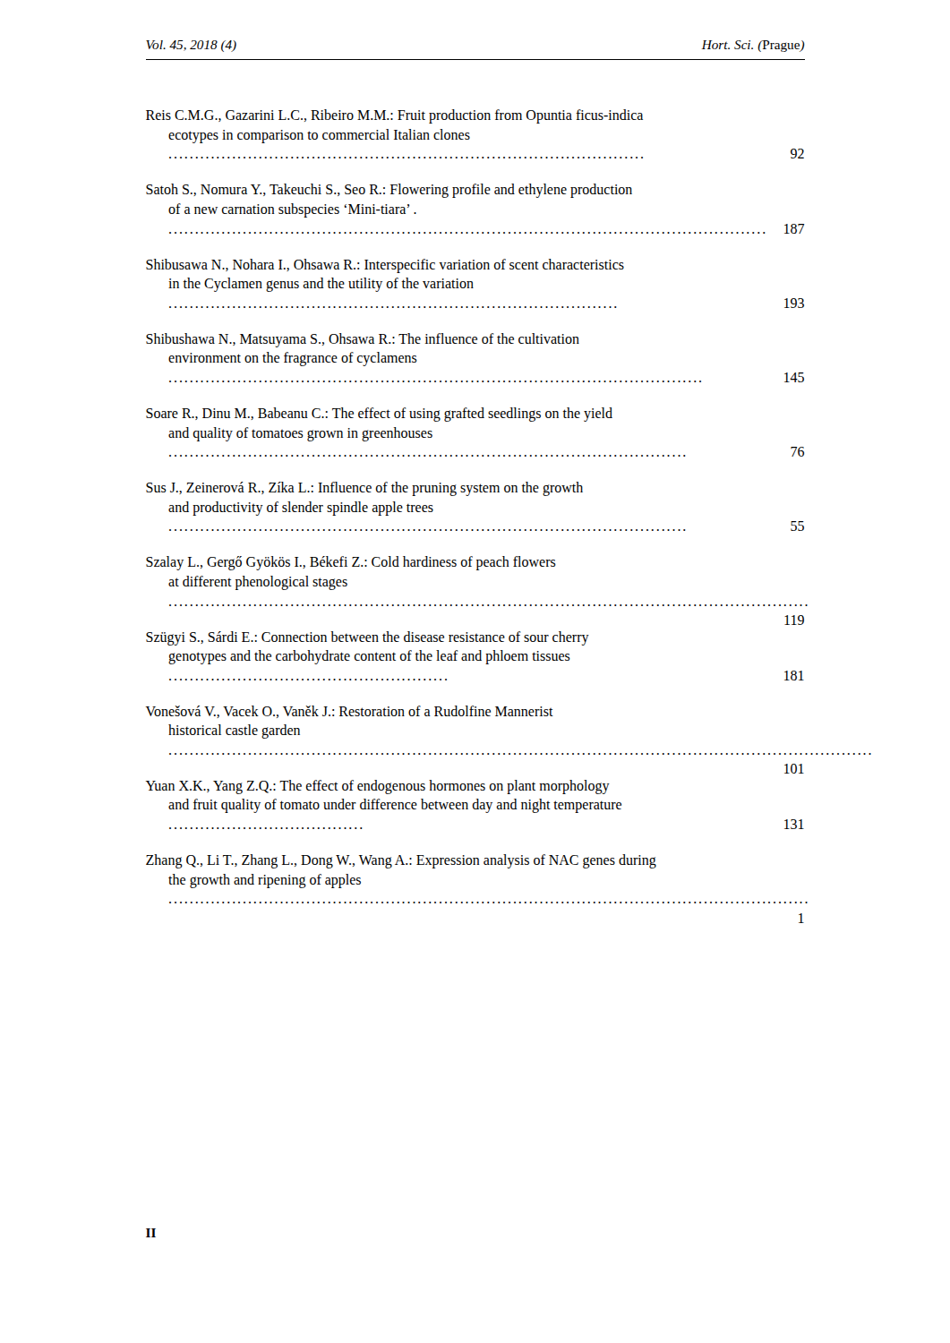Vol. 45, 2018 (4)
Hort. Sci. (Prague)
Reis C.M.G., Gazarini L.C., Ribeiro M.M.: Fruit production from Opuntia ficus-indica ecotypes in comparison to commercial Italian clones .......................................................................................... 92
Satoh S., Nomura Y., Takeuchi S., Seo R.: Flowering profile and ethylene production of a new carnation subspecies ‘Mini-tiara’ . ................................................................................................................. 187
Shibusawa N., Nohara I., Ohsawa R.: Interspecific variation of scent characteristics in the Cyclamen genus and the utility of the variation ..................................................................................... 193
Shibushawa N., Matsuyama S., Ohsawa R.: The influence of the cultivation environment on the fragrance of cyclamens ..................................................................................................... 145
Soare R., Dinu M., Babeanu C.: The effect of using grafted seedlings on the yield and quality of tomatoes grown in greenhouses .................................................................................................. 76
Sus J., Zeinerová R., Zíka L.: Influence of the pruning system on the growth and productivity of slender spindle apple trees .................................................................................................. 55
Szalay L., Gergő Gyökös I., Békefi Z.: Cold hardiness of peach flowers at different phenological stages ......................................................................................................................... 119
Szügyi S., Sárdi E.: Connection between the disease resistance of sour cherry genotypes and the carbohydrate content of the leaf and phloem tissues ..................................................... 181
Vonešová V., Vacek O., Vaněk J.: Restoration of a Rudolfine Mannerist historical castle garden ..................................................................................................................................... 101
Yuan X.K., Yang Z.Q.: The effect of endogenous hormones on plant morphology and fruit quality of tomato under difference between day and night temperature ..................................... 131
Zhang Q., Li T., Zhang L., Dong W., Wang A.: Expression analysis of NAC genes during the growth and ripening of apples ......................................................................................................................... 1
II